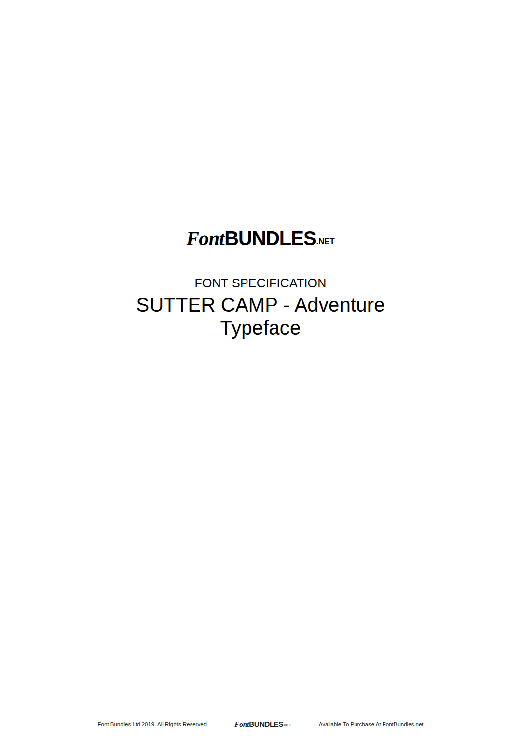Font BUNDLES.NET
FONT SPECIFICATION
SUTTER CAMP - Adventure Typeface
Font Bundles Ltd 2019. All Rights Reserved
Font BUNDLES.NET
Available To Purchase At FontBundles.net